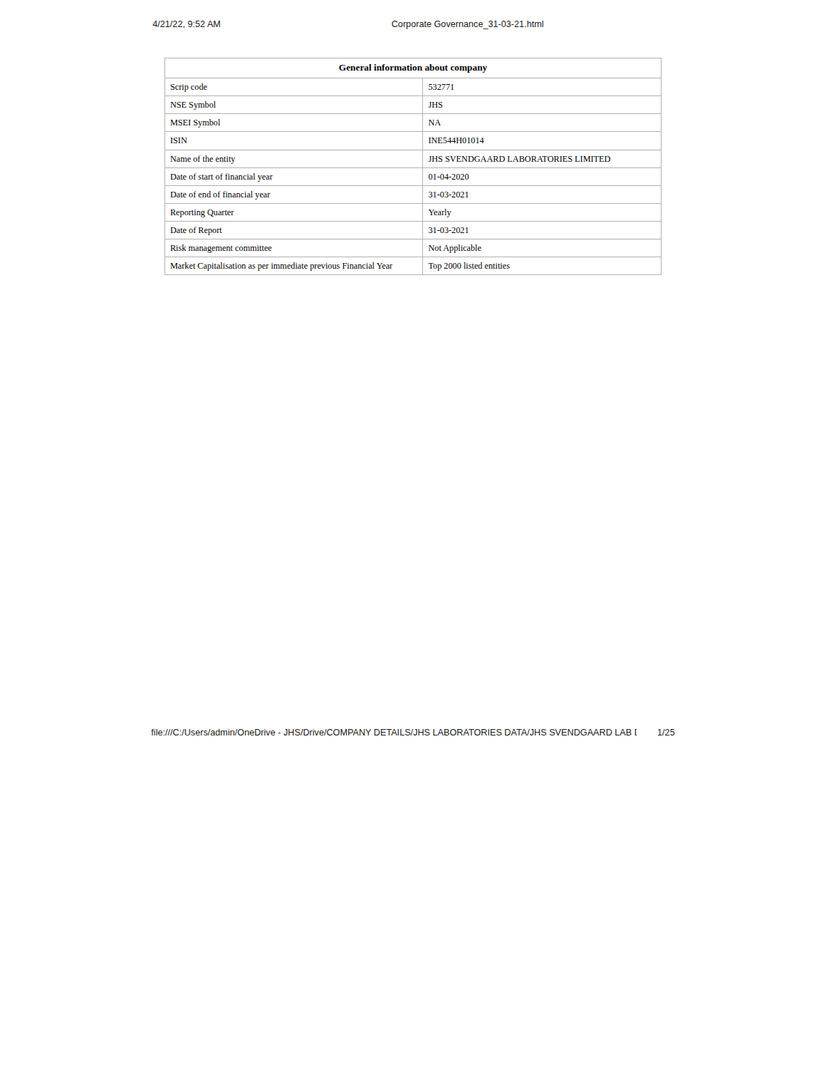4/21/22, 9:52 AM
Corporate Governance_31-03-21.html
General information about company
| Scrip code | 532771 |
| NSE Symbol | JHS |
| MSEI Symbol | NA |
| ISIN | INE544H01014 |
| Name of the entity | JHS SVENDGAARD LABORATORIES LIMITED |
| Date of start of financial year | 01-04-2020 |
| Date of end of financial year | 31-03-2021 |
| Reporting Quarter | Yearly |
| Date of Report | 31-03-2021 |
| Risk management committee | Not Applicable |
| Market Capitalisation as per immediate previous Financial Year | Top 2000 listed entities |
file:///C:/Users/admin/OneDrive - JHS/Drive/COMPANY DETAILS/JHS LABORATORIES DATA/JHS SVENDGAARD LAB DATA BEFORE F.Y 2021-2…
1/25